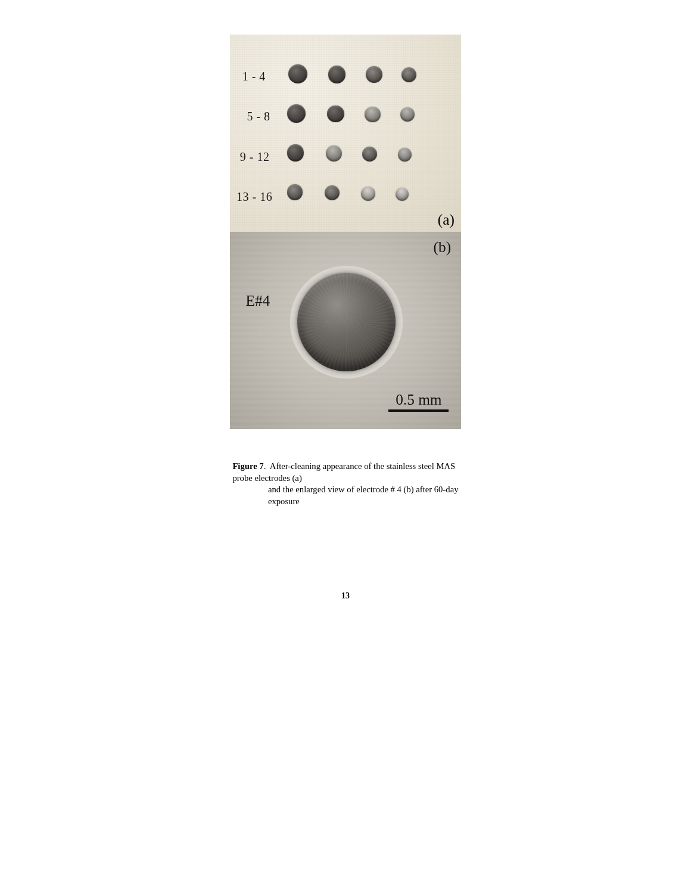1 - 4 5 - 8 9 - 12 13 - 16 (a)
(b) E#4
0.5 mm
Figure 7. After-cleaning appearance of the stainless steel MAS probe electrodes (a) and the enlarged view of electrode # 4 (b) after 60-day exposure
13